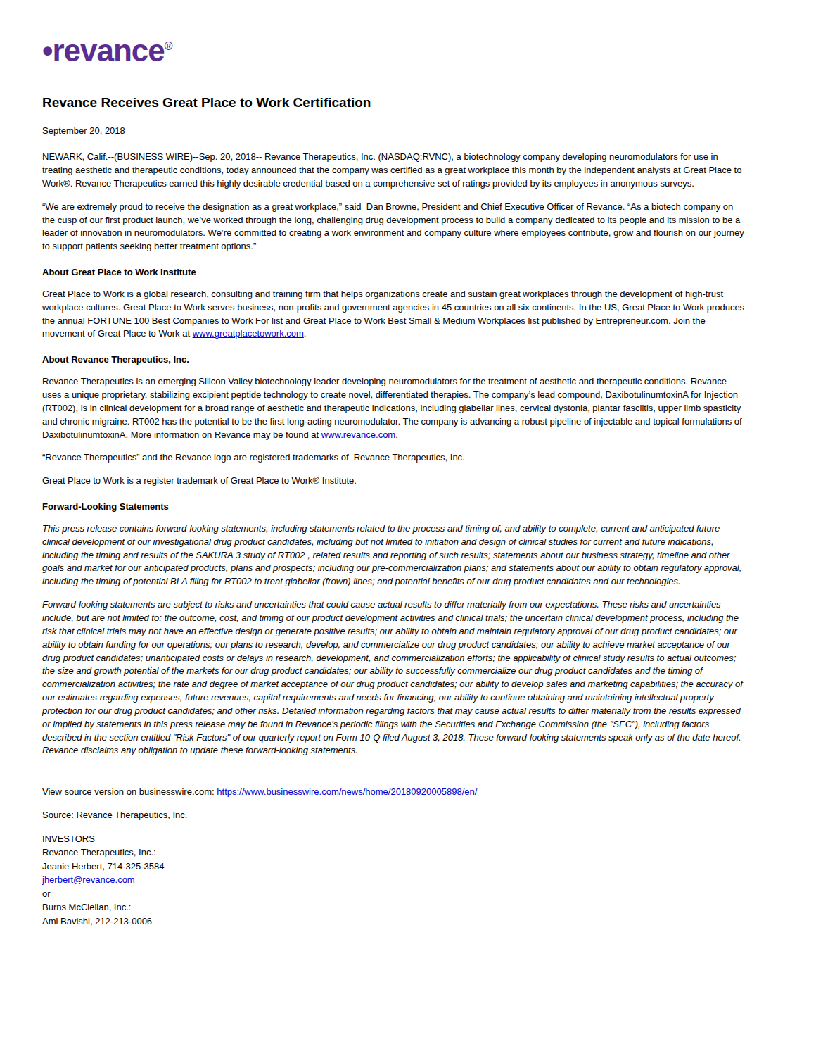•revance®
Revance Receives Great Place to Work Certification
September 20, 2018
NEWARK, Calif.--(BUSINESS WIRE)--Sep. 20, 2018-- Revance Therapeutics, Inc. (NASDAQ:RVNC), a biotechnology company developing neuromodulators for use in treating aesthetic and therapeutic conditions, today announced that the company was certified as a great workplace this month by the independent analysts at Great Place to Work®. Revance Therapeutics earned this highly desirable credential based on a comprehensive set of ratings provided by its employees in anonymous surveys.
“We are extremely proud to receive the designation as a great workplace,” said Dan Browne, President and Chief Executive Officer of Revance. “As a biotech company on the cusp of our first product launch, we’ve worked through the long, challenging drug development process to build a company dedicated to its people and its mission to be a leader of innovation in neuromodulators. We’re committed to creating a work environment and company culture where employees contribute, grow and flourish on our journey to support patients seeking better treatment options.”
About Great Place to Work Institute
Great Place to Work is a global research, consulting and training firm that helps organizations create and sustain great workplaces through the development of high-trust workplace cultures. Great Place to Work serves business, non-profits and government agencies in 45 countries on all six continents. In the US, Great Place to Work produces the annual FORTUNE 100 Best Companies to Work For list and Great Place to Work Best Small & Medium Workplaces list published by Entrepreneur.com. Join the movement of Great Place to Work at www.greatplacetowork.com.
About Revance Therapeutics, Inc.
Revance Therapeutics is an emerging Silicon Valley biotechnology leader developing neuromodulators for the treatment of aesthetic and therapeutic conditions. Revance uses a unique proprietary, stabilizing excipient peptide technology to create novel, differentiated therapies. The company’s lead compound, DaxibotulinumtoxinA for Injection (RT002), is in clinical development for a broad range of aesthetic and therapeutic indications, including glabellar lines, cervical dystonia, plantar fasciitis, upper limb spasticity and chronic migraine. RT002 has the potential to be the first long-acting neuromodulator. The company is advancing a robust pipeline of injectable and topical formulations of DaxibotulinumtoxinA. More information on Revance may be found at www.revance.com.
“Revance Therapeutics” and the Revance logo are registered trademarks of Revance Therapeutics, Inc.
Great Place to Work is a register trademark of Great Place to Work® Institute.
Forward-Looking Statements
This press release contains forward-looking statements, including statements related to the process and timing of, and ability to complete, current and anticipated future clinical development of our investigational drug product candidates, including but not limited to initiation and design of clinical studies for current and future indications, including the timing and results of the SAKURA 3 study of RT002 , related results and reporting of such results; statements about our business strategy, timeline and other goals and market for our anticipated products, plans and prospects; including our pre-commercialization plans; and statements about our ability to obtain regulatory approval, including the timing of potential BLA filing for RT002 to treat glabellar (frown) lines; and potential benefits of our drug product candidates and our technologies.
Forward-looking statements are subject to risks and uncertainties that could cause actual results to differ materially from our expectations. These risks and uncertainties include, but are not limited to: the outcome, cost, and timing of our product development activities and clinical trials; the uncertain clinical development process, including the risk that clinical trials may not have an effective design or generate positive results; our ability to obtain and maintain regulatory approval of our drug product candidates; our ability to obtain funding for our operations; our plans to research, develop, and commercialize our drug product candidates; our ability to achieve market acceptance of our drug product candidates; unanticipated costs or delays in research, development, and commercialization efforts; the applicability of clinical study results to actual outcomes; the size and growth potential of the markets for our drug product candidates; our ability to successfully commercialize our drug product candidates and the timing of commercialization activities; the rate and degree of market acceptance of our drug product candidates; our ability to develop sales and marketing capabilities; the accuracy of our estimates regarding expenses, future revenues, capital requirements and needs for financing; our ability to continue obtaining and maintaining intellectual property protection for our drug product candidates; and other risks. Detailed information regarding factors that may cause actual results to differ materially from the results expressed or implied by statements in this press release may be found in Revance's periodic filings with the Securities and Exchange Commission (the "SEC"), including factors described in the section entitled "Risk Factors" of our quarterly report on Form 10-Q filed August 3, 2018. These forward-looking statements speak only as of the date hereof. Revance disclaims any obligation to update these forward-looking statements.
View source version on businesswire.com: https://www.businesswire.com/news/home/20180920005898/en/
Source: Revance Therapeutics, Inc.
INVESTORS
Revance Therapeutics, Inc.:
Jeanie Herbert, 714-325-3584
jherbert@revance.com
or
Burns McClellan, Inc.:
Ami Bavishi, 212-213-0006